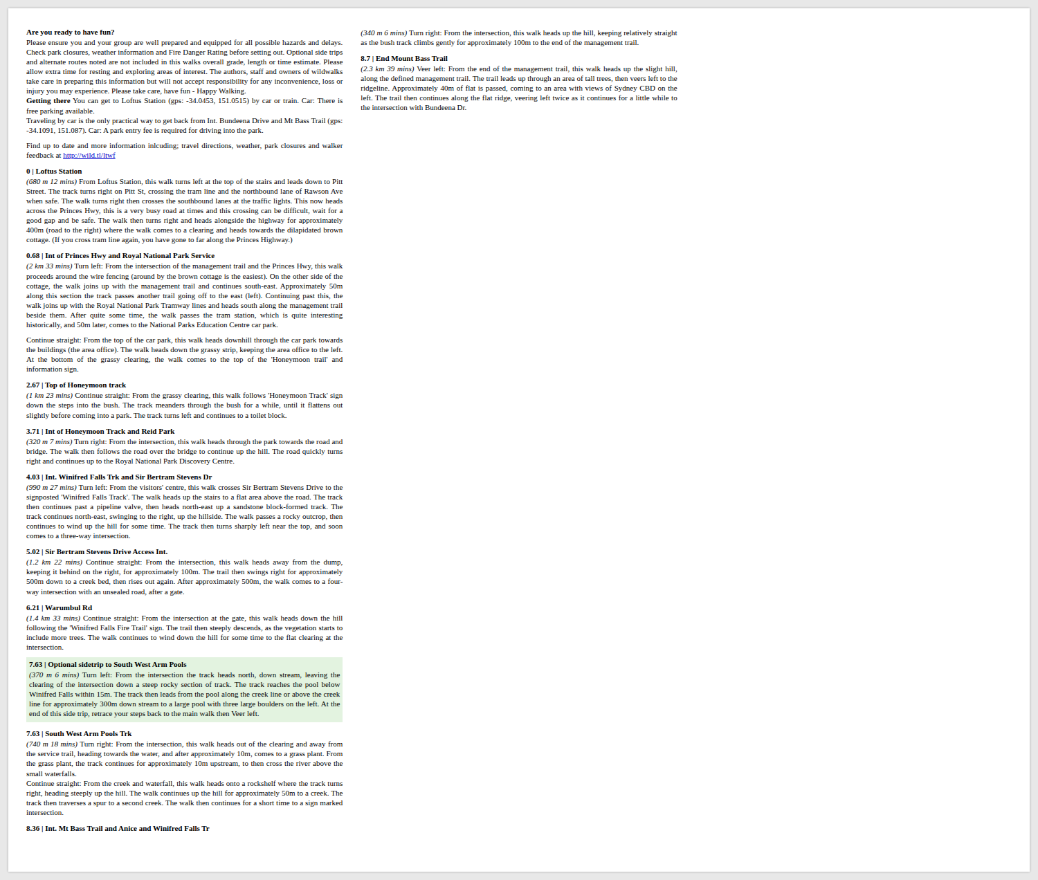Are you ready to have fun?
Please ensure you and your group are well prepared and equipped for all possible hazards and delays. Check park closures, weather information and Fire Danger Rating before setting out. Optional side trips and alternate routes noted are not included in this walks overall grade, length or time estimate. Please allow extra time for resting and exploring areas of interest. The authors, staff and owners of wildwalks take care in preparing this information but will not accept responsibility for any inconvenience, loss or injury you may experience. Please take care, have fun - Happy Walking.
Getting there You can get to Loftus Station (gps: -34.0453, 151.0515) by car or train. Car: There is free parking available.
Traveling by car is the only practical way to get back from Int. Bundeena Drive and Mt Bass Trail (gps: -34.1091, 151.087). Car: A park entry fee is required for driving into the park.
Find up to date and more information inlcuding; travel directions, weather, park closures and walker feedback at http://wild.tl/ltwf
0 | Loftus Station
(680 m 12 mins) From Loftus Station, this walk turns left at the top of the stairs and leads down to Pitt Street. The track turns right on Pitt St, crossing the tram line and the northbound lane of Rawson Ave when safe. The walk turns right then crosses the southbound lanes at the traffic lights. This now heads across the Princes Hwy, this is a very busy road at times and this crossing can be difficult, wait for a good gap and be safe. The walk then turns right and heads alongside the highway for approximately 400m (road to the right) where the walk comes to a clearing and heads towards the dilapidated brown cottage. (If you cross tram line again, you have gone to far along the Princes Highway.)
0.68 | Int of Princes Hwy and Royal National Park Service
(2 km 33 mins) Turn left: From the intersection of the management trail and the Princes Hwy, this walk proceeds around the wire fencing (around by the brown cottage is the easiest). On the other side of the cottage, the walk joins up with the management trail and continues south-east. Approximately 50m along this section the track passes another trail going off to the east (left). Continuing past this, the walk joins up with the Royal National Park Tramway lines and heads south along the management trail beside them. After quite some time, the walk passes the tram station, which is quite interesting historically, and 50m later, comes to the National Parks Education Centre car park.
Continue straight: From the top of the car park, this walk heads downhill through the car park towards the buildings (the area office). The walk heads down the grassy strip, keeping the area office to the left. At the bottom of the grassy clearing, the walk comes to the top of the 'Honeymoon trail' and information sign.
2.67 | Top of Honeymoon track
(1 km 23 mins) Continue straight: From the grassy clearing, this walk follows 'Honeymoon Track' sign down the steps into the bush. The track meanders through the bush for a while, until it flattens out slightly before coming into a park. The track turns left and continues to a toilet block.
3.71 | Int of Honeymoon Track and Reid Park
(320 m 7 mins) Turn right: From the intersection, this walk heads through the park towards the road and bridge. The walk then follows the road over the bridge to continue up the hill. The road quickly turns right and continues up to the Royal National Park Discovery Centre.
4.03 | Int. Winifred Falls Trk and Sir Bertram Stevens Dr
(990 m 27 mins) Turn left: From the visitors' centre, this walk crosses Sir Bertram Stevens Drive to the signposted 'Winifred Falls Track'. The walk heads up the stairs to a flat area above the road. The track then continues past a pipeline valve, then heads north-east up a sandstone block-formed track. The track continues north-east, swinging to the right, up the hillside. The walk passes a rocky outcrop, then continues to wind up the hill for some time. The track then turns sharply left near the top, and soon comes to a three-way intersection.
5.02 | Sir Bertram Stevens Drive Access Int.
(1.2 km 22 mins) Continue straight: From the intersection, this walk heads away from the dump, keeping it behind on the right, for approximately 100m. The trail then swings right for approximately 500m down to a creek bed, then rises out again. After approximately 500m, the walk comes to a four-way intersection with an unsealed road, after a gate.
6.21 | Warumbul Rd
(1.4 km 33 mins) Continue straight: From the intersection at the gate, this walk heads down the hill following the 'Winifred Falls Fire Trail' sign. The trail then steeply descends, as the vegetation starts to include more trees. The walk continues to wind down the hill for some time to the flat clearing at the intersection.
7.63 | Optional sidetrip to South West Arm Pools
(370 m 6 mins) Turn left: From the intersection the track heads north, down stream, leaving the clearing of the intersection down a steep rocky section of track. The track reaches the pool below Winifred Falls within 15m. The track then leads from the pool along the creek line or above the creek line for approximately 300m down stream to a large pool with three large boulders on the left. At the end of this side trip, retrace your steps back to the main walk then Veer left.
7.63 | South West Arm Pools Trk
(740 m 18 mins) Turn right: From the intersection, this walk heads out of the clearing and away from the service trail, heading towards the water, and after approximately 10m, comes to a grass plant. From the grass plant, the track continues for approximately 10m upstream, to then cross the river above the small waterfalls.
Continue straight: From the creek and waterfall, this walk heads onto a rockshelf where the track turns right, heading steeply up the hill. The walk continues up the hill for approximately 50m to a creek. The track then traverses a spur to a second creek. The walk then continues for a short time to a sign marked intersection.
8.36 | Int. Mt Bass Trail and Anice and Winifred Falls Tr
(340 m 6 mins) Turn right: From the intersection, this walk heads up the hill, keeping relatively straight as the bush track climbs gently for approximately 100m to the end of the management trail.
8.7 | End Mount Bass Trail
(2.3 km 39 mins) Veer left: From the end of the management trail, this walk heads up the slight hill, along the defined management trail. The trail leads up through an area of tall trees, then veers left to the ridgeline. Approximately 40m of flat is passed, coming to an area with views of Sydney CBD on the left. The trail then continues along the flat ridge, veering left twice as it continues for a little while to the intersection with Bundeena Dr.